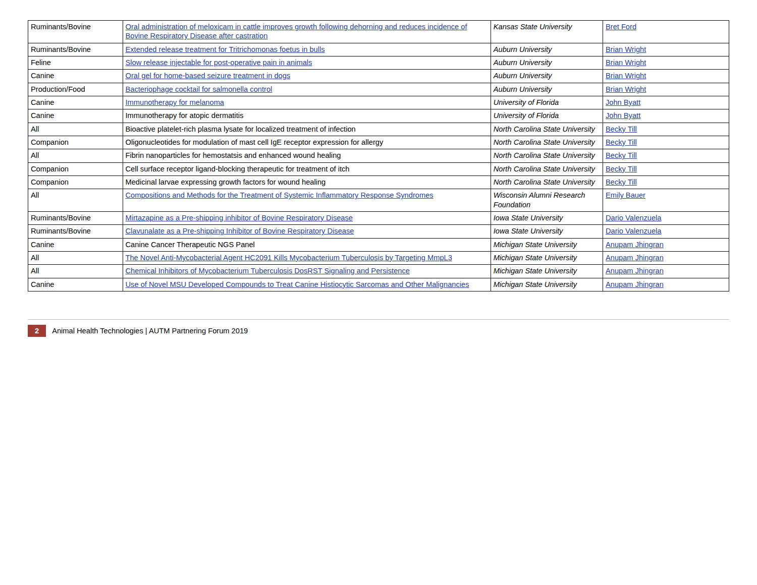| Ruminants/Bovine | Oral administration of meloxicam in cattle improves growth following dehorning and reduces incidence of Bovine Respiratory Disease after castration | Kansas State University | Bret Ford |
| Ruminants/Bovine | Extended release treatment for Tritrichomonas foetus in bulls | Auburn University | Brian Wright |
| Feline | Slow release injectable for post-operative pain in animals | Auburn University | Brian Wright |
| Canine | Oral gel for home-based seizure treatment in dogs | Auburn University | Brian Wright |
| Production/Food | Bacteriophage cocktail for salmonella control | Auburn University | Brian Wright |
| Canine | Immunotherapy for melanoma | University of Florida | John Byatt |
| Canine | Immunotherapy for atopic dermatitis | University of Florida | John Byatt |
| All | Bioactive platelet-rich plasma lysate for localized treatment of infection | North Carolina State University | Becky Till |
| Companion | Oligonucleotides for modulation of mast cell IgE receptor expression for allergy | North Carolina State University | Becky Till |
| All | Fibrin nanoparticles for hemostatsis and enhanced wound healing | North Carolina State University | Becky Till |
| Companion | Cell surface receptor ligand-blocking therapeutic for treatment of itch | North Carolina State University | Becky Till |
| Companion | Medicinal larvae expressing growth factors for wound healing | North Carolina State University | Becky Till |
| All | Compositions and Methods for the Treatment of Systemic Inflammatory Response Syndromes | Wisconsin Alumni Research Foundation | Emily Bauer |
| Ruminants/Bovine | Mirtazapine as a Pre-shipping inhibitor of Bovine Respiratory Disease | Iowa State University | Dario Valenzuela |
| Ruminants/Bovine | Clavunalate as a Pre-shipping Inhibitor of Bovine Respiratory Disease | Iowa State University | Dario Valenzuela |
| Canine | Canine Cancer Therapeutic NGS Panel | Michigan State University | Anupam Jhingran |
| All | The Novel Anti-Mycobacterial Agent HC2091 Kills Mycobacterium Tuberculosis by Targeting MmpL3 | Michigan State University | Anupam Jhingran |
| All | Chemical Inhibitors of Mycobacterium Tuberculosis DosRST Signaling and Persistence | Michigan State University | Anupam Jhingran |
| Canine | Use of Novel MSU Developed Compounds to Treat Canine Histiocytic Sarcomas and Other Malignancies | Michigan State University | Anupam Jhingran |
2 Animal Health Technologies | AUTM Partnering Forum 2019